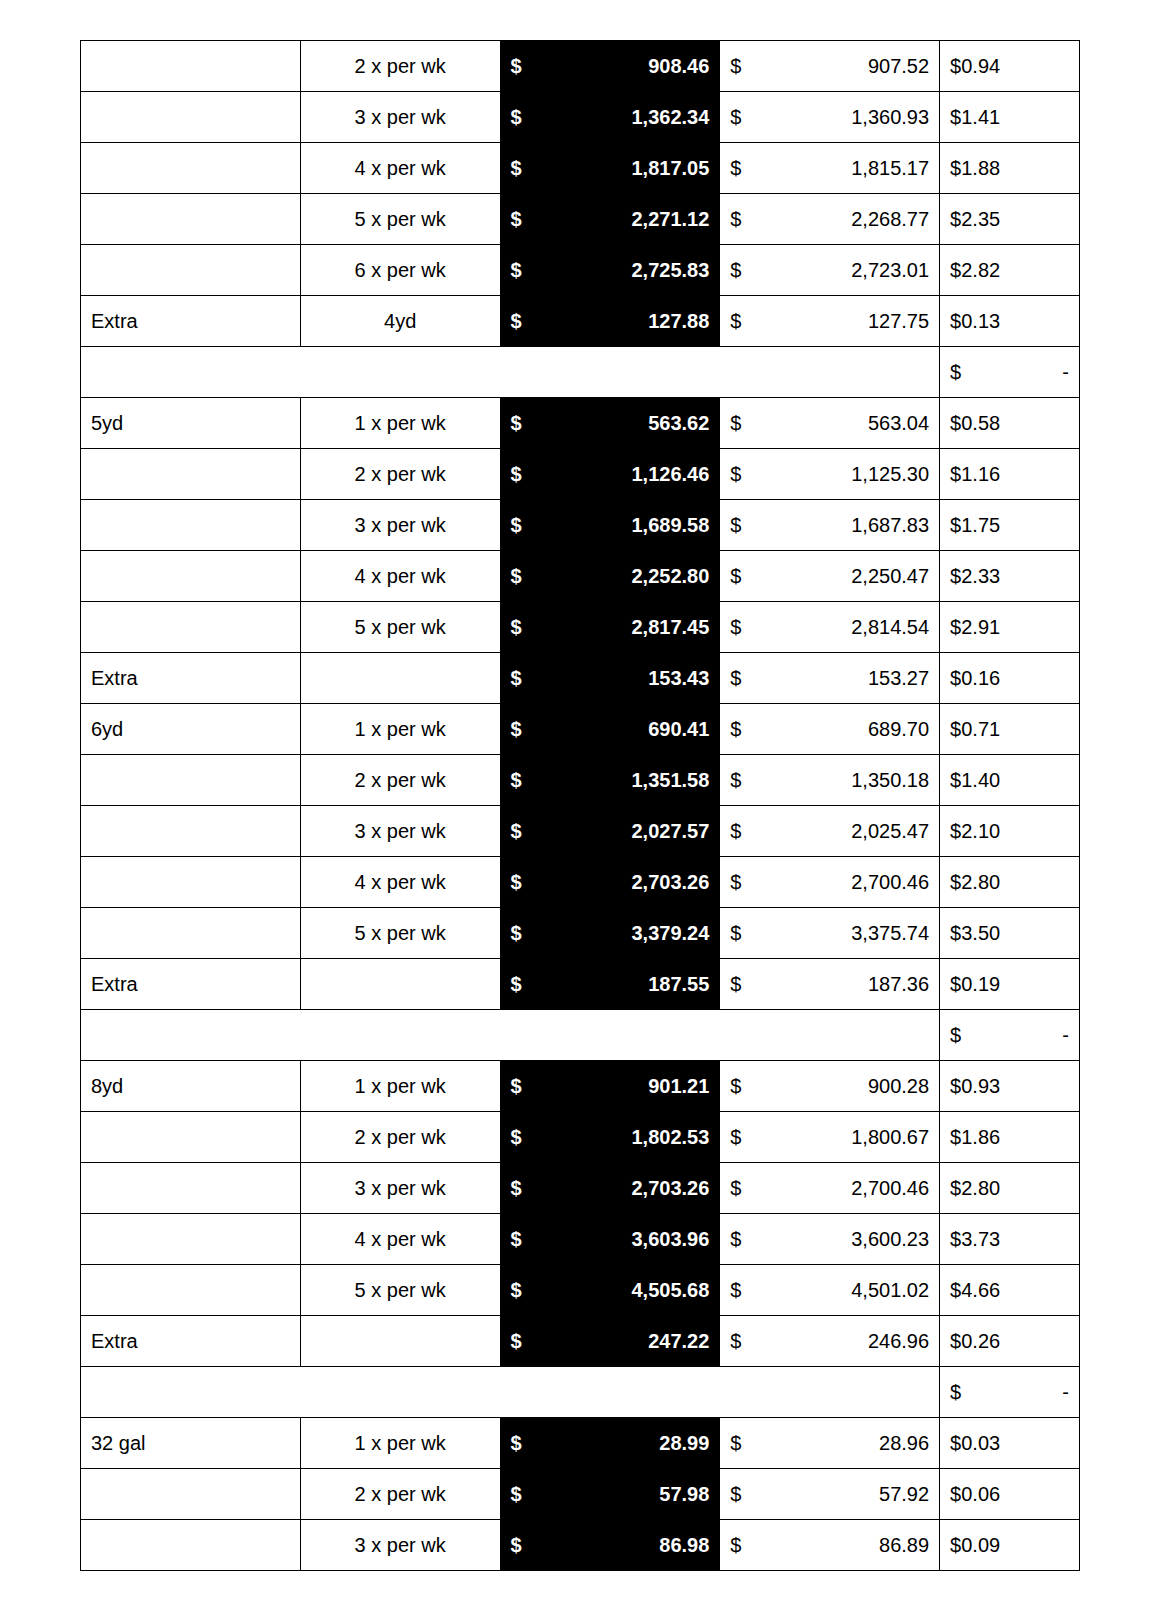| | 2 x per wk | $ 908.46 | $ 907.52 | $0.94 |
| | 3 x per wk | $ 1,362.34 | $ 1,360.93 | $1.41 |
| | 4 x per wk | $ 1,817.05 | $ 1,815.17 | $1.88 |
| | 5 x per wk | $ 2,271.12 | $ 2,268.77 | $2.35 |
| | 6 x per wk | $ 2,725.83 | $ 2,723.01 | $2.82 |
| Extra | 4yd | $ 127.88 | $ 127.75 | $0.13 |
| | | | | $ - |
| 5yd | 1 x per wk | $ 563.62 | $ 563.04 | $0.58 |
| | 2 x per wk | $ 1,126.46 | $ 1,125.30 | $1.16 |
| | 3 x per wk | $ 1,689.58 | $ 1,687.83 | $1.75 |
| | 4 x per wk | $ 2,252.80 | $ 2,250.47 | $2.33 |
| | 5 x per wk | $ 2,817.45 | $ 2,814.54 | $2.91 |
| Extra | | $ 153.43 | $ 153.27 | $0.16 |
| 6yd | 1 x per wk | $ 690.41 | $ 689.70 | $0.71 |
| | 2 x per wk | $ 1,351.58 | $ 1,350.18 | $1.40 |
| | 3 x per wk | $ 2,027.57 | $ 2,025.47 | $2.10 |
| | 4 x per wk | $ 2,703.26 | $ 2,700.46 | $2.80 |
| | 5 x per wk | $ 3,379.24 | $ 3,375.74 | $3.50 |
| Extra | | $ 187.55 | $ 187.36 | $0.19 |
| | | | | $ - |
| 8yd | 1 x per wk | $ 901.21 | $ 900.28 | $0.93 |
| | 2 x per wk | $ 1,802.53 | $ 1,800.67 | $1.86 |
| | 3 x per wk | $ 2,703.26 | $ 2,700.46 | $2.80 |
| | 4 x per wk | $ 3,603.96 | $ 3,600.23 | $3.73 |
| | 5 x per wk | $ 4,505.68 | $ 4,501.02 | $4.66 |
| Extra | | $ 247.22 | $ 246.96 | $0.26 |
| | | | | $ - |
| 32 gal | 1 x per wk | $ 28.99 | $ 28.96 | $0.03 |
| | 2 x per wk | $ 57.98 | $ 57.92 | $0.06 |
| | 3 x per wk | $ 86.98 | $ 86.89 | $0.09 |